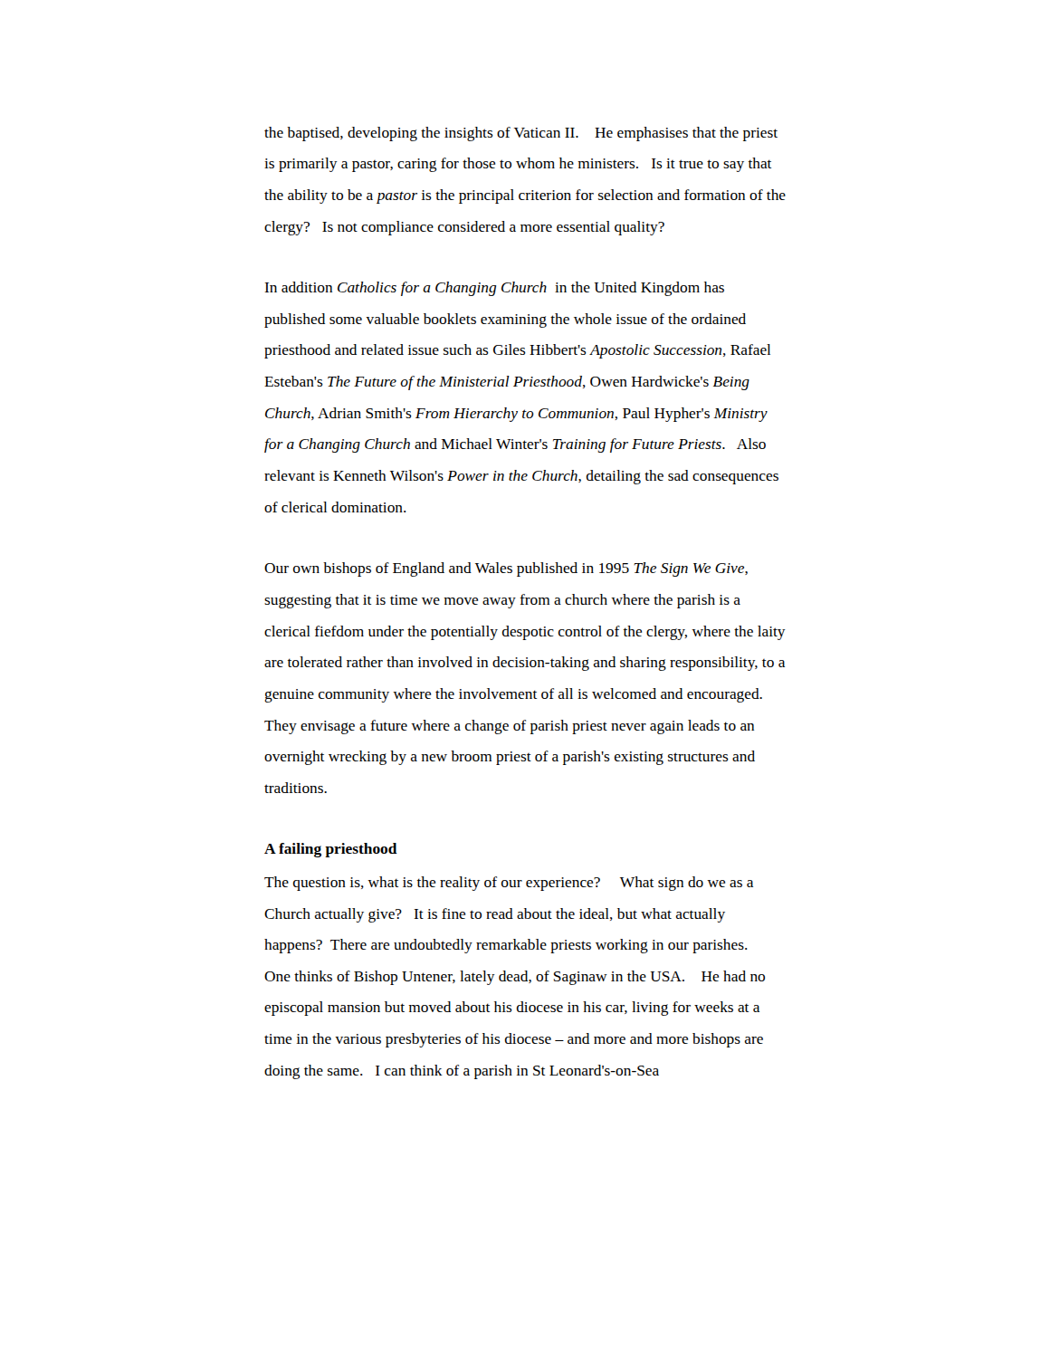the baptised, developing the insights of Vatican II. He emphasises that the priest is primarily a pastor, caring for those to whom he ministers. Is it true to say that the ability to be a pastor is the principal criterion for selection and formation of the clergy? Is not compliance considered a more essential quality?
In addition Catholics for a Changing Church in the United Kingdom has published some valuable booklets examining the whole issue of the ordained priesthood and related issue such as Giles Hibbert's Apostolic Succession, Rafael Esteban's The Future of the Ministerial Priesthood, Owen Hardwicke's Being Church, Adrian Smith's From Hierarchy to Communion, Paul Hypher's Ministry for a Changing Church and Michael Winter's Training for Future Priests. Also relevant is Kenneth Wilson's Power in the Church, detailing the sad consequences of clerical domination.
Our own bishops of England and Wales published in 1995 The Sign We Give, suggesting that it is time we move away from a church where the parish is a clerical fiefdom under the potentially despotic control of the clergy, where the laity are tolerated rather than involved in decision-taking and sharing responsibility, to a genuine community where the involvement of all is welcomed and encouraged. They envisage a future where a change of parish priest never again leads to an overnight wrecking by a new broom priest of a parish's existing structures and traditions.
A failing priesthood
The question is, what is the reality of our experience? What sign do we as a Church actually give? It is fine to read about the ideal, but what actually happens? There are undoubtedly remarkable priests working in our parishes. One thinks of Bishop Untener, lately dead, of Saginaw in the USA. He had no episcopal mansion but moved about his diocese in his car, living for weeks at a time in the various presbyteries of his diocese – and more and more bishops are doing the same. I can think of a parish in St Leonard's-on-Sea